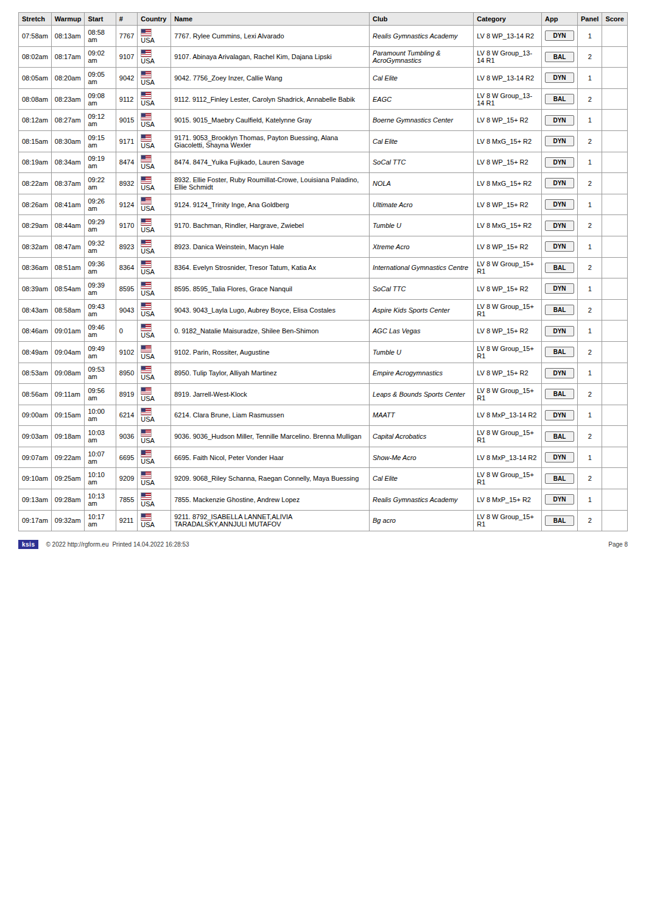| Stretch | Warmup | Start | # | Country | Name | Club | Category | App | Panel | Score |
| --- | --- | --- | --- | --- | --- | --- | --- | --- | --- | --- |
| 07:58am | 08:13am | 08:58 am | 7767 | USA | 7767. Rylee Cummins, Lexi Alvarado | Realis Gymnastics Academy | LV 8 WP_13-14 R2 | DYN | 1 | |
| 08:02am | 08:17am | 09:02 am | 9107 | USA | 9107. Abinaya Arivalagan, Rachel Kim, Dajana Lipski | Paramount Tumbling & AcroGymnastics | LV 8 W Group_13-14 R1 | BAL | 2 | |
| 08:05am | 08:20am | 09:05 am | 9042 | USA | 9042. 7756_Zoey Inzer, Callie Wang | Cal Elite | LV 8 WP_13-14 R2 | DYN | 1 | |
| 08:08am | 08:23am | 09:08 am | 9112 | USA | 9112. 9112_Finley Lester, Carolyn Shadrick, Annabelle Babik | EAGC | LV 8 W Group_13-14 R1 | BAL | 2 | |
| 08:12am | 08:27am | 09:12 am | 9015 | USA | 9015. 9015_Maebry Caulfield, Katelynne Gray | Boerne Gymnastics Center | LV 8 WP_15+ R2 | DYN | 1 | |
| 08:15am | 08:30am | 09:15 am | 9171 | USA | 9171. 9053_Brooklyn Thomas, Payton Buessing, Alana Giacoletti, Shayna Wexler | Cal Elite | LV 8 MxG_15+ R2 | DYN | 2 | |
| 08:19am | 08:34am | 09:19 am | 8474 | USA | 8474. 8474_Yuika Fujikado, Lauren Savage | SoCal TTC | LV 8 WP_15+ R2 | DYN | 1 | |
| 08:22am | 08:37am | 09:22 am | 8932 | USA | 8932. Ellie Foster, Ruby Roumillat-Crowe, Louisiana Paladino, Ellie Schmidt | NOLA | LV 8 MxG_15+ R2 | DYN | 2 | |
| 08:26am | 08:41am | 09:26 am | 9124 | USA | 9124. 9124_Trinity Inge, Ana Goldberg | Ultimate Acro | LV 8 WP_15+ R2 | DYN | 1 | |
| 08:29am | 08:44am | 09:29 am | 9170 | USA | 9170. Bachman, Rindler, Hargrave, Zwiebel | Tumble U | LV 8 MxG_15+ R2 | DYN | 2 | |
| 08:32am | 08:47am | 09:32 am | 8923 | USA | 8923. Danica Weinstein, Macyn Hale | Xtreme Acro | LV 8 WP_15+ R2 | DYN | 1 | |
| 08:36am | 08:51am | 09:36 am | 8364 | USA | 8364. Evelyn Strosnider, Tresor Tatum, Katia Ax | International Gymnastics Centre | LV 8 W Group_15+ R1 | BAL | 2 | |
| 08:39am | 08:54am | 09:39 am | 8595 | USA | 8595. 8595_Talia Flores, Grace Nanquil | SoCal TTC | LV 8 WP_15+ R2 | DYN | 1 | |
| 08:43am | 08:58am | 09:43 am | 9043 | USA | 9043. 9043_Layla Lugo, Aubrey Boyce, Elisa Costales | Aspire Kids Sports Center | LV 8 W Group_15+ R1 | BAL | 2 | |
| 08:46am | 09:01am | 09:46 am | 0 | USA | 0. 9182_Natalie Maisuradze, Shilee Ben-Shimon | AGC Las Vegas | LV 8 WP_15+ R2 | DYN | 1 | |
| 08:49am | 09:04am | 09:49 am | 9102 | USA | 9102. Parin, Rossiter, Augustine | Tumble U | LV 8 W Group_15+ R1 | BAL | 2 | |
| 08:53am | 09:08am | 09:53 am | 8950 | USA | 8950. Tulip Taylor, Alliyah Martinez | Empire Acrogymnastics | LV 8 WP_15+ R2 | DYN | 1 | |
| 08:56am | 09:11am | 09:56 am | 8919 | USA | 8919. Jarrell-West-Klock | Leaps & Bounds Sports Center | LV 8 W Group_15+ R1 | BAL | 2 | |
| 09:00am | 09:15am | 10:00 am | 6214 | USA | 6214. Clara Brune, Liam Rasmussen | MAATT | LV 8 MxP_13-14 R2 | DYN | 1 | |
| 09:03am | 09:18am | 10:03 am | 9036 | USA | 9036. 9036_Hudson Miller, Tennille Marcelino. Brenna Mulligan | Capital Acrobatics | LV 8 W Group_15+ R1 | BAL | 2 | |
| 09:07am | 09:22am | 10:07 am | 6695 | USA | 6695. Faith Nicol, Peter Vonder Haar | Show-Me Acro | LV 8 MxP_13-14 R2 | DYN | 1 | |
| 09:10am | 09:25am | 10:10 am | 9209 | USA | 9209. 9068_Riley Schanna, Raegan Connelly, Maya Buessing | Cal Elite | LV 8 W Group_15+ R1 | BAL | 2 | |
| 09:13am | 09:28am | 10:13 am | 7855 | USA | 7855. Mackenzie Ghostine, Andrew Lopez | Realis Gymnastics Academy | LV 8 MxP_15+ R2 | DYN | 1 | |
| 09:17am | 09:32am | 10:17 am | 9211 | USA | 9211. 8792_ISABELLA LANNET,ALIVIA TARADALSKY,ANNJULI MUTAFOV | Bg acro | LV 8 W Group_15+ R1 | BAL | 2 | |
ksis © 2022 http://rgform.eu Printed 14.04.2022 16:28:53
Page 8